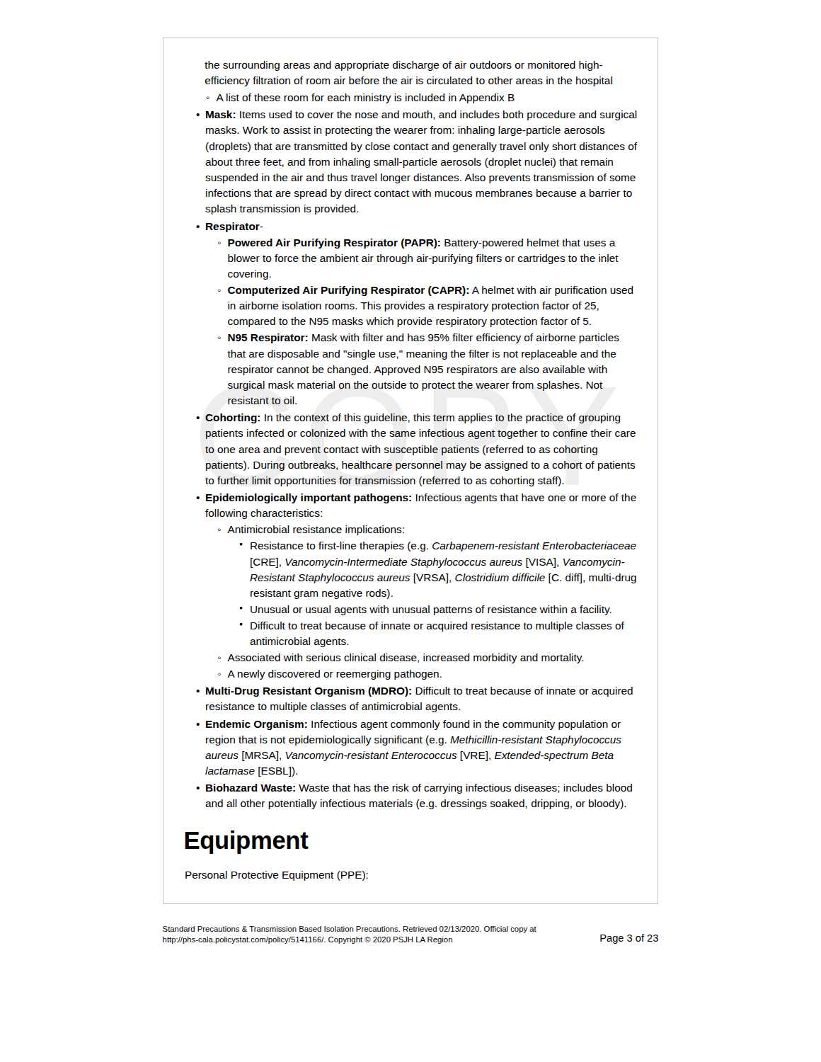COPY
the surrounding areas and appropriate discharge of air outdoors or monitored high-efficiency filtration of room air before the air is circulated to other areas in the hospital
A list of these room for each ministry is included in Appendix B
Mask: Items used to cover the nose and mouth, and includes both procedure and surgical masks. Work to assist in protecting the wearer from: inhaling large-particle aerosols (droplets) that are transmitted by close contact and generally travel only short distances of about three feet, and from inhaling small-particle aerosols (droplet nuclei) that remain suspended in the air and thus travel longer distances. Also prevents transmission of some infections that are spread by direct contact with mucous membranes because a barrier to splash transmission is provided.
Respirator-
Powered Air Purifying Respirator (PAPR): Battery-powered helmet that uses a blower to force the ambient air through air-purifying filters or cartridges to the inlet covering.
Computerized Air Purifying Respirator (CAPR): A helmet with air purification used in airborne isolation rooms. This provides a respiratory protection factor of 25, compared to the N95 masks which provide respiratory protection factor of 5.
N95 Respirator: Mask with filter and has 95% filter efficiency of airborne particles that are disposable and "single use," meaning the filter is not replaceable and the respirator cannot be changed. Approved N95 respirators are also available with surgical mask material on the outside to protect the wearer from splashes. Not resistant to oil.
Cohorting: In the context of this guideline, this term applies to the practice of grouping patients infected or colonized with the same infectious agent together to confine their care to one area and prevent contact with susceptible patients (referred to as cohorting patients). During outbreaks, healthcare personnel may be assigned to a cohort of patients to further limit opportunities for transmission (referred to as cohorting staff).
Epidemiologically important pathogens: Infectious agents that have one or more of the following characteristics:
Antimicrobial resistance implications:
Resistance to first-line therapies (e.g. Carbapenem-resistant Enterobacteriaceae [CRE], Vancomycin-Intermediate Staphylococcus aureus [VISA], Vancomycin-Resistant Staphylococcus aureus [VRSA], Clostridium difficile [C. diff], multi-drug resistant gram negative rods).
Unusual or usual agents with unusual patterns of resistance within a facility.
Difficult to treat because of innate or acquired resistance to multiple classes of antimicrobial agents.
Associated with serious clinical disease, increased morbidity and mortality.
A newly discovered or reemerging pathogen.
Multi-Drug Resistant Organism (MDRO): Difficult to treat because of innate or acquired resistance to multiple classes of antimicrobial agents.
Endemic Organism: Infectious agent commonly found in the community population or region that is not epidemiologically significant (e.g. Methicillin-resistant Staphylococcus aureus [MRSA], Vancomycin-resistant Enterococcus [VRE], Extended-spectrum Beta lactamase [ESBL]).
Biohazard Waste: Waste that has the risk of carrying infectious diseases; includes blood and all other potentially infectious materials (e.g. dressings soaked, dripping, or bloody).
Equipment
Personal Protective Equipment (PPE):
Standard Precautions & Transmission Based Isolation Precautions. Retrieved 02/13/2020. Official copy at http://phs-cala.policystat.com/policy/5141166/. Copyright © 2020 PSJH LA Region
Page 3 of 23